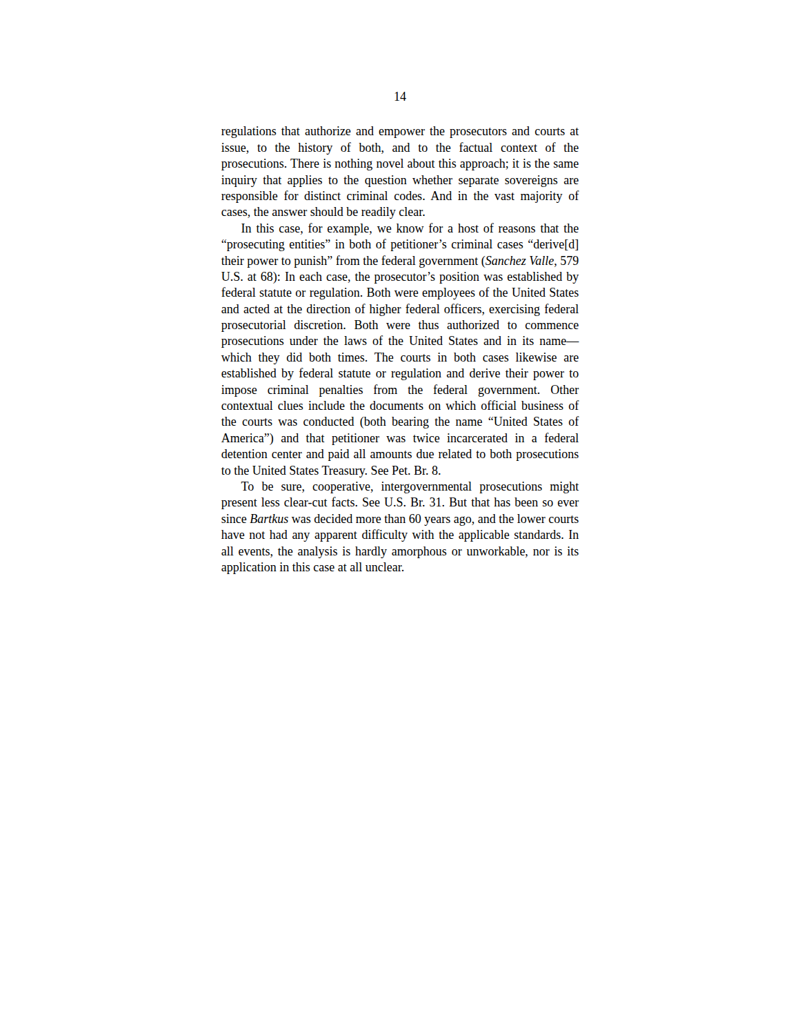14
regulations that authorize and empower the prosecutors and courts at issue, to the history of both, and to the factual context of the prosecutions. There is nothing novel about this approach; it is the same inquiry that applies to the question whether separate sovereigns are responsible for distinct criminal codes. And in the vast majority of cases, the answer should be readily clear.
In this case, for example, we know for a host of reasons that the “prosecuting entities” in both of petitioner’s criminal cases “derive[d] their power to punish” from the federal government (Sanchez Valle, 579 U.S. at 68): In each case, the prosecutor’s position was established by federal statute or regulation. Both were employees of the United States and acted at the direction of higher federal officers, exercising federal prosecutorial discretion. Both were thus authorized to commence prosecutions under the laws of the United States and in its name—which they did both times. The courts in both cases likewise are established by federal statute or regulation and derive their power to impose criminal penalties from the federal government. Other contextual clues include the documents on which official business of the courts was conducted (both bearing the name “United States of America”) and that petitioner was twice incarcerated in a federal detention center and paid all amounts due related to both prosecutions to the United States Treasury. See Pet. Br. 8.
To be sure, cooperative, intergovernmental prosecutions might present less clear-cut facts. See U.S. Br. 31. But that has been so ever since Bartkus was decided more than 60 years ago, and the lower courts have not had any apparent difficulty with the applicable standards. In all events, the analysis is hardly amorphous or unworkable, nor is its application in this case at all unclear.